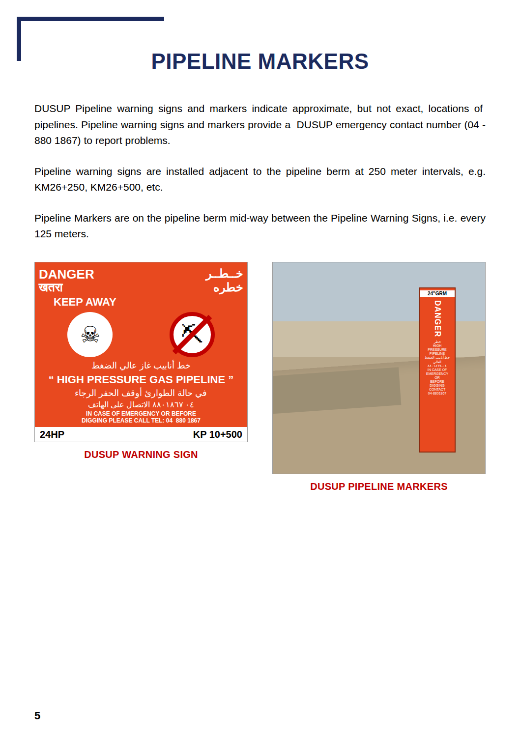Pipeline Markers
DUSUP Pipeline warning signs and markers indicate approximate, but not exact, locations of pipelines. Pipeline warning signs and markers provide a DUSUP emergency contact number (04 - 880 1867) to report problems.
Pipeline warning signs are installed adjacent to the pipeline berm at 250 meter intervals, e.g. KM26+250, KM26+500, etc.
Pipeline Markers are on the pipeline berm mid-way between the Pipeline Warning Signs, i.e. every 125 meters.
DANGER خــطــر
खतरा خطره
KEEP AWAY
☠
⛏
خط أنابيب غاز عالي الضغط
“ HIGH PRESSURE GAS PIPELINE ”
في حالة الطوارئ أوقف الحفر الرجاء
٠٤ ٨٨٠١٨٦٧ الاتصال على الهاتف
IN CASE OF EMERGENCY OR BEFORE
DIGGING PLEASE CALL TEL: 04 880 1867
24HP KP 10+500
DUSUP WARNING SIGN
24"GRM
DANGER
خطر
HIGH
PRESSURE
PIPELINE
خط أنابيب الضغط العالي
٠٤-٨٨٠١٨٦٧
IN CASE OF
EMERGENCY
OR
BEFORE
DIGGING
CONTACT
04-8801867
DUSUP PIPELINE MARKERS
5